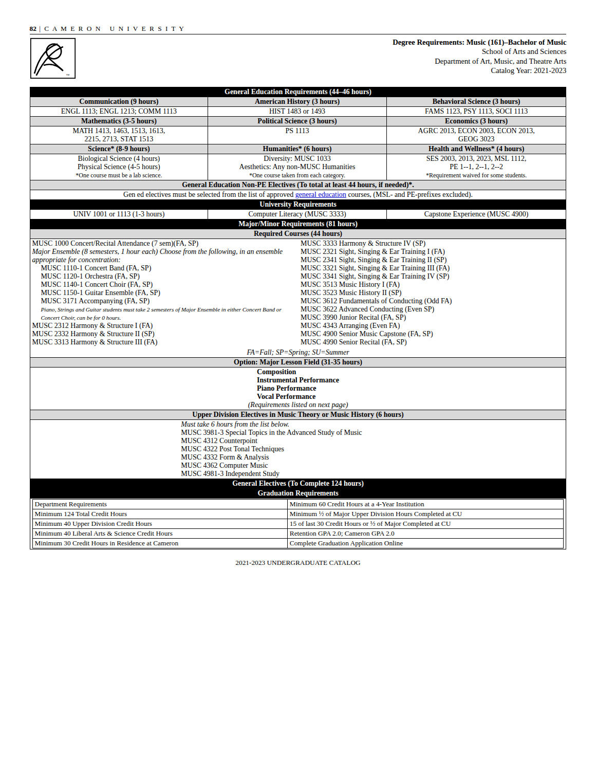82 | C A M E R O N U N I V E R S I T Y
™
Degree Requirements: Music (161)–Bachelor of Music
School of Arts and Sciences
Department of Art, Music, and Theatre Arts
Catalog Year: 2021-2023
| General Education Requirements (44–46 hours) |
| Communication (9 hours) | American History (3 hours) | Behavioral Science (3 hours) |
| ENGL 1113; ENGL 1213; COMM 1113 | HIST 1483 or 1493 | FAMS 1123, PSY 1113, SOCI 1113 |
| Mathematics (3-5 hours) | Political Science (3 hours) | Economics (3 hours) |
| MATH 1413, 1463, 1513, 1613, 2215, 2713, STAT 1513 | PS 1113 | AGRC 2013, ECON 2003, ECON 2013, GEOG 3023 |
| Science* (8-9 hours) | Humanities* (6 hours) | Health and Wellness* (4 hours) |
| Biological Science (4 hours) Physical Science (4-5 hours) *One course must be a lab science. | Diversity: MUSC 1033 Aesthetics: Any non-MUSC Humanities *One course taken from each category. | SES 2003, 2013, 2023, MSL 1112, PE 1--1, 2--1, 2--2 *Requirement waived for some students. |
| General Education Non-PE Electives (To total at least 44 hours, if needed)*. |
| Gen ed electives must be selected from the list of approved general education courses, (MSL- and PE-prefixes excluded). |
| University Requirements |
| UNIV 1001 or 1113 (1-3 hours) | Computer Literacy (MUSC 3333) | Capstone Experience (MUSC 4900) |
| Major/Minor Requirements (81 hours) |
| Required Courses (44 hours) |
| MUSC 1000 Concert/Recital Attendance (7 sem)(FA, SP) Major Ensemble (8 semesters, 1 hour each) Choose from the following, in an ensemble appropriate for concentration: MUSC 1110-1 Concert Band (FA, SP) MUSC 1120-1 Orchestra (FA, SP) MUSC 1140-1 Concert Choir (FA, SP) MUSC 1150-1 Guitar Ensemble (FA, SP) MUSC 3171 Accompanying (FA, SP) Piano, Strings and Guitar students must take 2 semesters of Major Ensemble in either Concert Band or Concert Choir, can be for 0 hours. MUSC 2312 Harmony & Structure I (FA) MUSC 2332 Harmony & Structure II (SP) MUSC 3313 Harmony & Structure III (FA) MUSC 3333 Harmony & Structure IV (SP) MUSC 2321 Sight, Singing & Ear Training I (FA) MUSC 2341 Sight, Singing & Ear Training II (SP) MUSC 3321 Sight, Singing & Ear Training III (FA) MUSC 3341 Sight, Singing & Ear Training IV (SP) MUSC 3513 Music History I (FA) MUSC 3523 Music History II (SP) MUSC 3612 Fundamentals of Conducting (Odd FA) MUSC 3622 Advanced Conducting (Even SP) MUSC 3990 Junior Recital (FA, SP) MUSC 4343 Arranging (Even FA) MUSC 4900 Senior Music Capstone (FA, SP) MUSC 4990 Senior Recital (FA, SP) FA=Fall; SP=Spring; SU=Summer |
| Option: Major Lesson Field (31-35 hours) |
| Composition Instrumental Performance Piano Performance Vocal Performance (Requirements listed on next page) |
| Upper Division Electives in Music Theory or Music History (6 hours) |
| Must take 6 hours from the list below. MUSC 3981-3 Special Topics in the Advanced Study of Music MUSC 4312 Counterpoint MUSC 4322 Post Tonal Techniques MUSC 4332 Form & Analysis MUSC 4362 Computer Music MUSC 4981-3 Independent Study |
| General Electives (To Complete 124 hours) |
| Graduation Requirements |
| / Department Requirements / Minimum 60 Credit Hours at a 4-Year Institution / / Minimum 124 Total Credit Hours / Minimum ½ of Major Upper Division Hours Completed at CU / / Minimum 40 Upper Division Credit Hours / 15 of last 30 Credit Hours or ½ of Major Completed at CU / / Minimum 40 Liberal Arts & Science Credit Hours / Retention GPA 2.0; Cameron GPA 2.0 / / Minimum 30 Credit Hours in Residence at Cameron / Complete Graduation Application Online / |
2021-2023 UNDERGRADUATE CATALOG